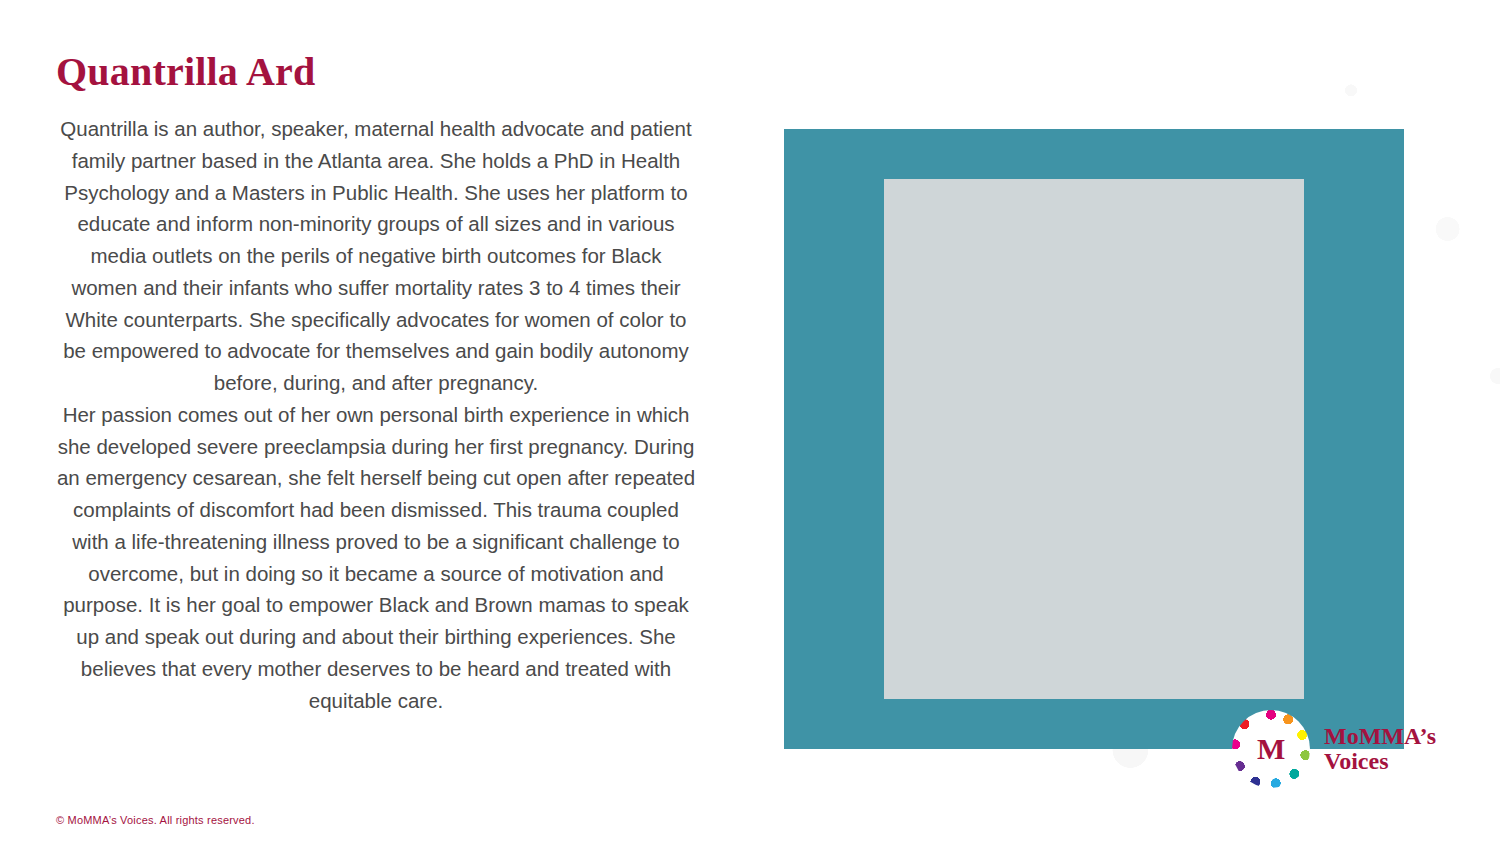Quantrilla Ard
Quantrilla is an author, speaker, maternal health advocate and patient family partner based in the Atlanta area. She holds a PhD in Health Psychology and a Masters in Public Health. She uses her platform to educate and inform non-minority groups of all sizes and in various media outlets on the perils of negative birth outcomes for Black women and their infants who suffer mortality rates 3 to 4 times their White counterparts. She specifically advocates for women of color to be empowered to advocate for themselves and gain bodily autonomy before, during, and after pregnancy.
Her passion comes out of her own personal birth experience in which she developed severe preeclampsia during her first pregnancy. During an emergency cesarean, she felt herself being cut open after repeated complaints of discomfort had been dismissed. This trauma coupled with a life-threatening illness proved to be a significant challenge to overcome, but in doing so it became a source of motivation and purpose. It is her goal to empower Black and Brown mamas to speak up and speak out during and about their birthing experiences. She believes that every mother deserves to be heard and treated with equitable care.
Quantrilla Ard
M
MoMMA’s
Voices
© MoMMA’s Voices. All rights reserved.